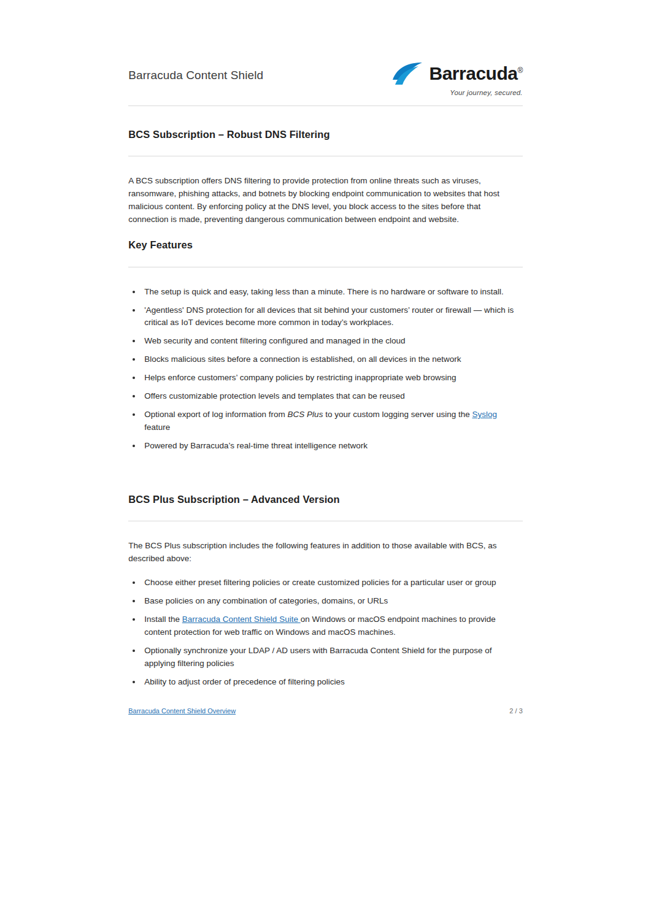Barracuda Content Shield
Barracuda®
Your journey, secured.
BCS Subscription – Robust DNS Filtering
A BCS subscription offers DNS filtering to provide protection from online threats such as viruses, ransomware, phishing attacks, and botnets by blocking endpoint communication to websites that host malicious content. By enforcing policy at the DNS level, you block access to the sites before that connection is made, preventing dangerous communication between endpoint and website.
Key Features
The setup is quick and easy, taking less than a minute. There is no hardware or software to install.
'Agentless' DNS protection for all devices that sit behind your customers’ router or firewall — which is critical as IoT devices become more common in today’s workplaces.
Web security and content filtering configured and managed in the cloud
Blocks malicious sites before a connection is established, on all devices in the network
Helps enforce customers’ company policies by restricting inappropriate web browsing
Offers customizable protection levels and templates that can be reused
Optional export of log information from BCS Plus to your custom logging server using the Syslog feature
Powered by Barracuda’s real-time threat intelligence network
BCS Plus Subscription – Advanced Version
The BCS Plus subscription includes the following features in addition to those available with BCS, as described above:
Choose either preset filtering policies or create customized policies for a particular user or group
Base policies on any combination of categories, domains, or URLs
Install the Barracuda Content Shield Suite on Windows or macOS endpoint machines to provide content protection for web traffic on Windows and macOS machines.
Optionally synchronize your LDAP / AD users with Barracuda Content Shield for the purpose of applying filtering policies
Ability to adjust order of precedence of filtering policies
Barracuda Content Shield Overview 2 / 3